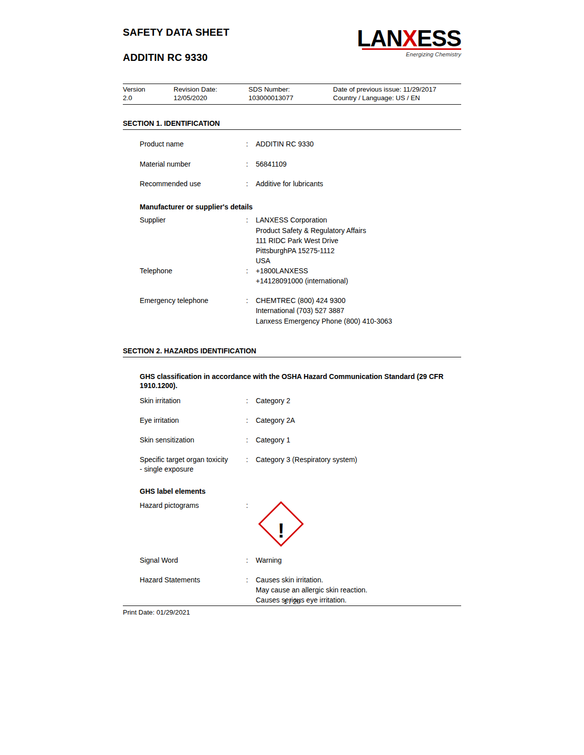SAFETY DATA SHEET
ADDITIN RC 9330
LANXESS
Energizing Chemistry
Version
Revision Date:
SDS Number:
Date of previous issue: 11/29/2017
2.0
12/05/2020
103000013077
Country / Language: US / EN
SECTION 1. IDENTIFICATION
Product name
:
ADDITIN RC 9330
Material number
:
56841109
Recommended use
:
Additive for lubricants
Manufacturer or supplier's details
Supplier
:
LANXESS Corporation
Product Safety & Regulatory Affairs
111 RIDC Park West Drive
PittsburghPA 15275-1112
USA
Telephone
:
+1800LANXESS
+14128091000 (international)
Emergency telephone
:
CHEMTREC (800) 424 9300
International (703) 527 3887
Lanxess Emergency Phone (800) 410-3063
SECTION 2. HAZARDS IDENTIFICATION
GHS classification in accordance with the OSHA Hazard Communication Standard (29 CFR 1910.1200).
Skin irritation
:
Category 2
Eye irritation
:
Category 2A
Skin sensitization
:
Category 1
Specific target organ toxicity
- single exposure
:
Category 3 (Respiratory system)
GHS label elements
Hazard pictograms
:
!
Signal Word
:
Warning
Hazard Statements
:
Causes skin irritation.
May cause an allergic skin reaction.
Causes serious eye irritation.
1 / 20
Print Date: 01/29/2021